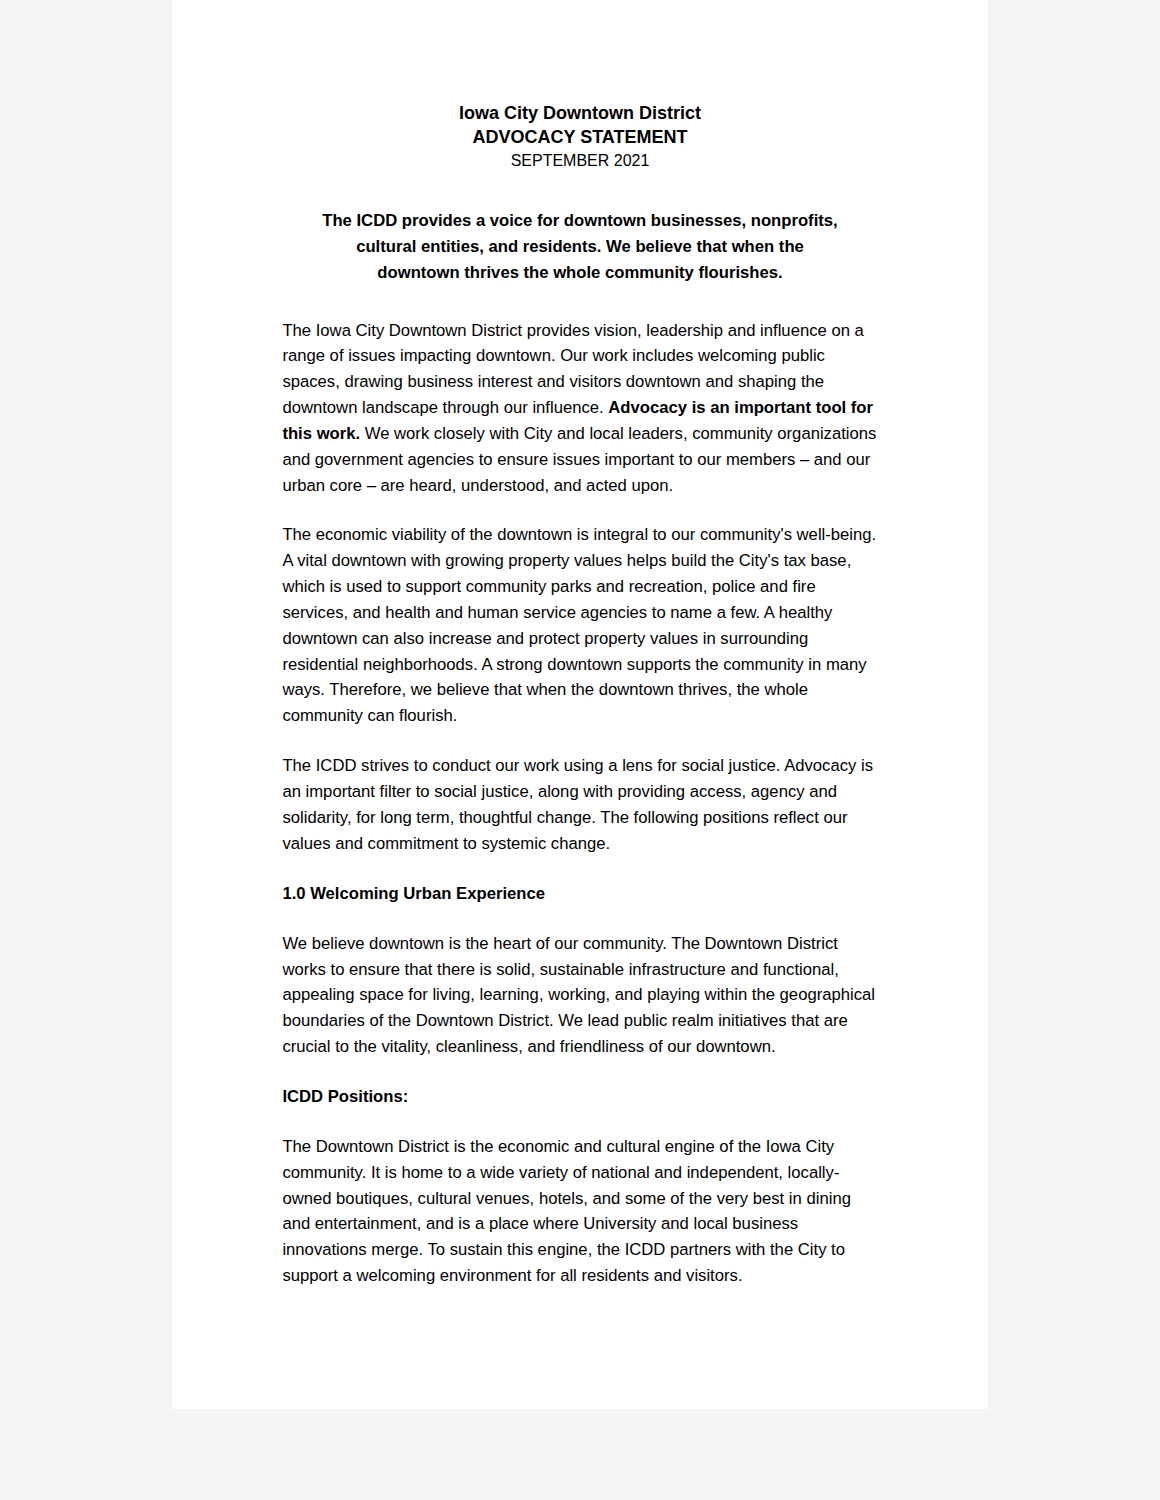Iowa City Downtown District
ADVOCACY STATEMENT
SEPTEMBER 2021
The ICDD provides a voice for downtown businesses, nonprofits, cultural entities, and residents. We believe that when the downtown thrives the whole community flourishes.
The Iowa City Downtown District provides vision, leadership and influence on a range of issues impacting downtown. Our work includes welcoming public spaces, drawing business interest and visitors downtown and shaping the downtown landscape through our influence. Advocacy is an important tool for this work. We work closely with City and local leaders, community organizations and government agencies to ensure issues important to our members – and our urban core – are heard, understood, and acted upon.
The economic viability of the downtown is integral to our community's well-being. A vital downtown with growing property values helps build the City's tax base, which is used to support community parks and recreation, police and fire services, and health and human service agencies to name a few. A healthy downtown can also increase and protect property values in surrounding residential neighborhoods. A strong downtown supports the community in many ways. Therefore, we believe that when the downtown thrives, the whole community can flourish.
The ICDD strives to conduct our work using a lens for social justice. Advocacy is an important filter to social justice, along with providing access, agency and solidarity, for long term, thoughtful change. The following positions reflect our values and commitment to systemic change.
1.0 Welcoming Urban Experience
We believe downtown is the heart of our community. The Downtown District works to ensure that there is solid, sustainable infrastructure and functional, appealing space for living, learning, working, and playing within the geographical boundaries of the Downtown District. We lead public realm initiatives that are crucial to the vitality, cleanliness, and friendliness of our downtown.
ICDD Positions:
The Downtown District is the economic and cultural engine of the Iowa City community. It is home to a wide variety of national and independent, locally-owned boutiques, cultural venues, hotels, and some of the very best in dining and entertainment, and is a place where University and local business innovations merge. To sustain this engine, the ICDD partners with the City to support a welcoming environment for all residents and visitors.